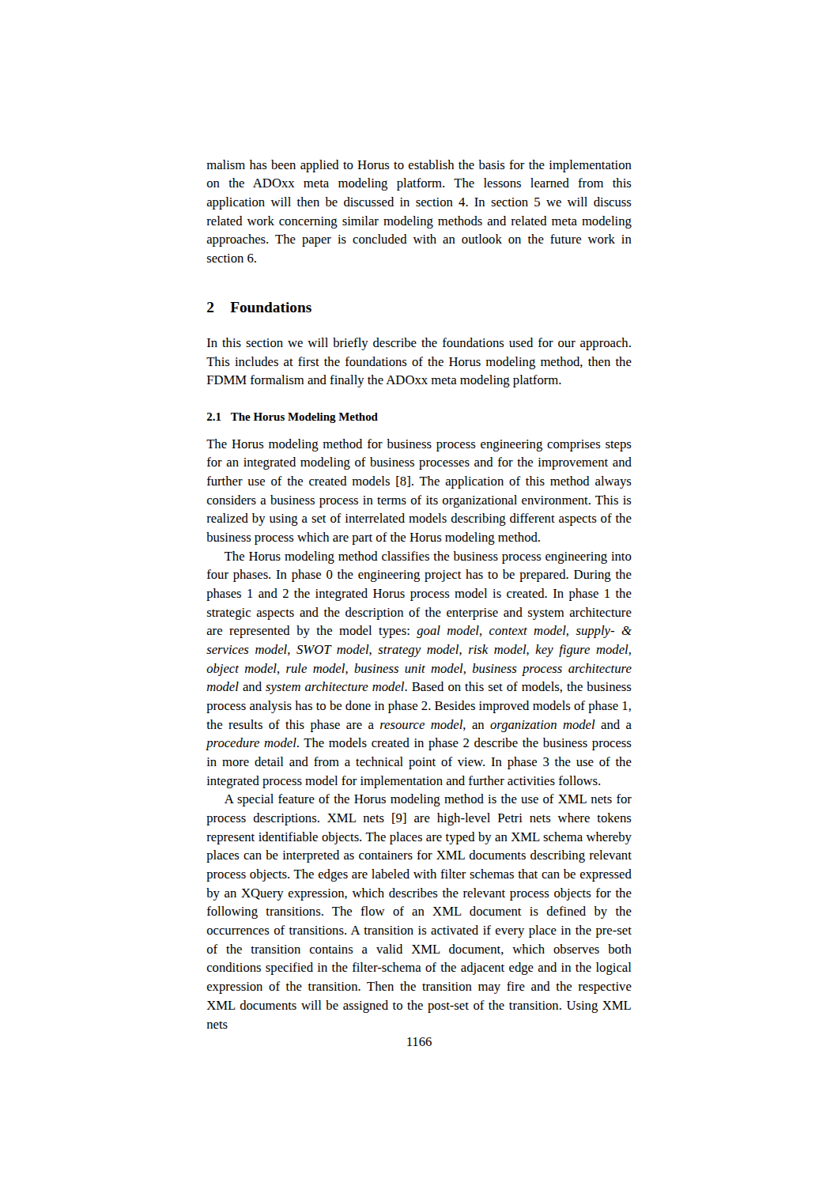malism has been applied to Horus to establish the basis for the implementation on the ADOxx meta modeling platform. The lessons learned from this application will then be discussed in section 4. In section 5 we will discuss related work concerning similar modeling methods and related meta modeling approaches. The paper is concluded with an outlook on the future work in section 6.
2 Foundations
In this section we will briefly describe the foundations used for our approach. This includes at first the foundations of the Horus modeling method, then the FDMM formalism and finally the ADOxx meta modeling platform.
2.1 The Horus Modeling Method
The Horus modeling method for business process engineering comprises steps for an integrated modeling of business processes and for the improvement and further use of the created models [8]. The application of this method always considers a business process in terms of its organizational environment. This is realized by using a set of interrelated models describing different aspects of the business process which are part of the Horus modeling method.
The Horus modeling method classifies the business process engineering into four phases. In phase 0 the engineering project has to be prepared. During the phases 1 and 2 the integrated Horus process model is created. In phase 1 the strategic aspects and the description of the enterprise and system architecture are represented by the model types: goal model, context model, supply- & services model, SWOT model, strategy model, risk model, key figure model, object model, rule model, business unit model, business process architecture model and system architecture model. Based on this set of models, the business process analysis has to be done in phase 2. Besides improved models of phase 1, the results of this phase are a resource model, an organization model and a procedure model. The models created in phase 2 describe the business process in more detail and from a technical point of view. In phase 3 the use of the integrated process model for implementation and further activities follows.
A special feature of the Horus modeling method is the use of XML nets for process descriptions. XML nets [9] are high-level Petri nets where tokens represent identifiable objects. The places are typed by an XML schema whereby places can be interpreted as containers for XML documents describing relevant process objects. The edges are labeled with filter schemas that can be expressed by an XQuery expression, which describes the relevant process objects for the following transitions. The flow of an XML document is defined by the occurrences of transitions. A transition is activated if every place in the pre-set of the transition contains a valid XML document, which observes both conditions specified in the filter-schema of the adjacent edge and in the logical expression of the transition. Then the transition may fire and the respective XML documents will be assigned to the post-set of the transition. Using XML nets
1166